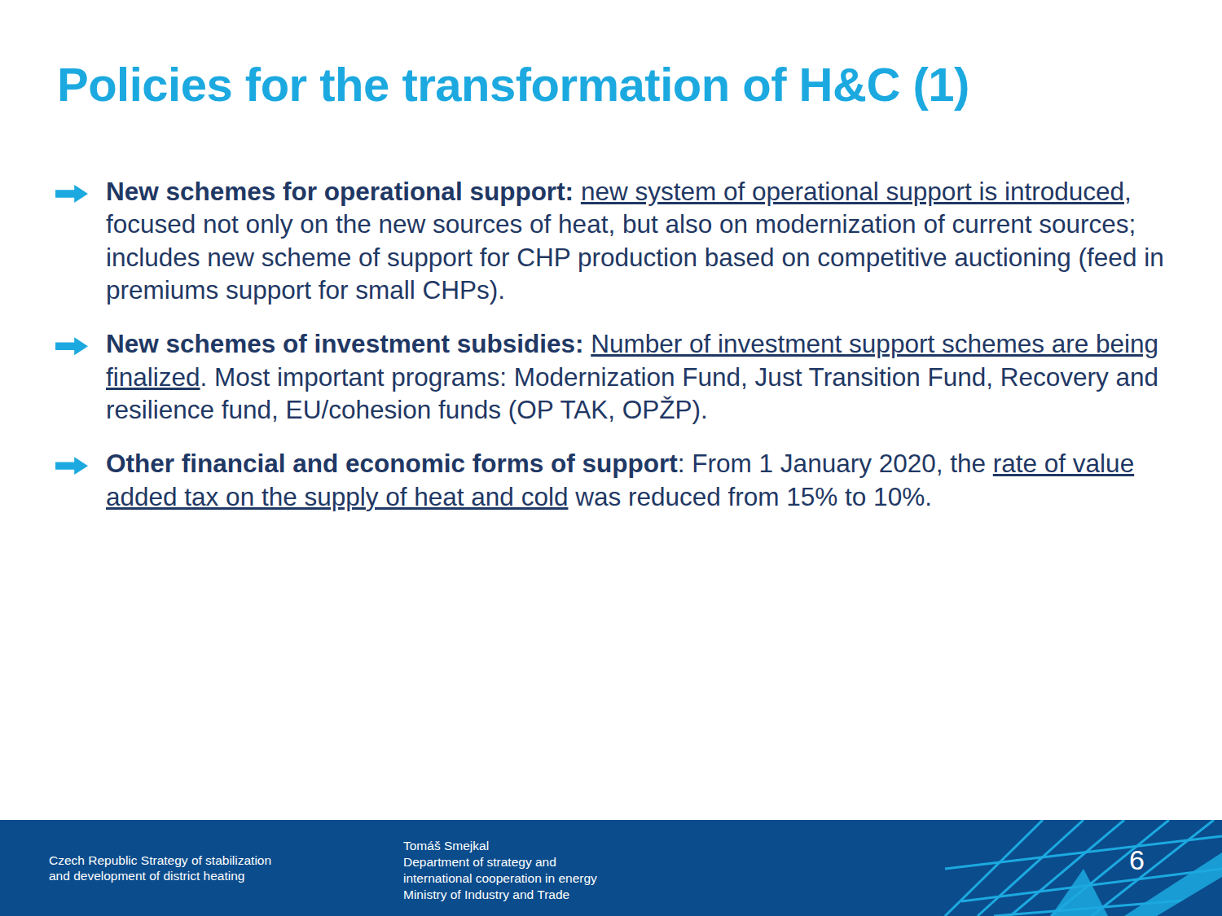Policies for the transformation of H&C (1)
New schemes for operational support: new system of operational support is introduced, focused not only on the new sources of heat, but also on modernization of current sources; includes new scheme of support for CHP production based on competitive auctioning (feed in premiums support for small CHPs).
New schemes of investment subsidies: Number of investment support schemes are being finalized. Most important programs: Modernization Fund, Just Transition Fund, Recovery and resilience fund, EU/cohesion funds (OP TAK, OPŽP).
Other financial and economic forms of support: From 1 January 2020, the rate of value added tax on the supply of heat and cold was reduced from 15% to 10%.
Czech Republic Strategy of stabilization
and development of district heating
Tomáš Smejkal
Department of strategy and
international cooperation in energy
Ministry of Industry and Trade
6